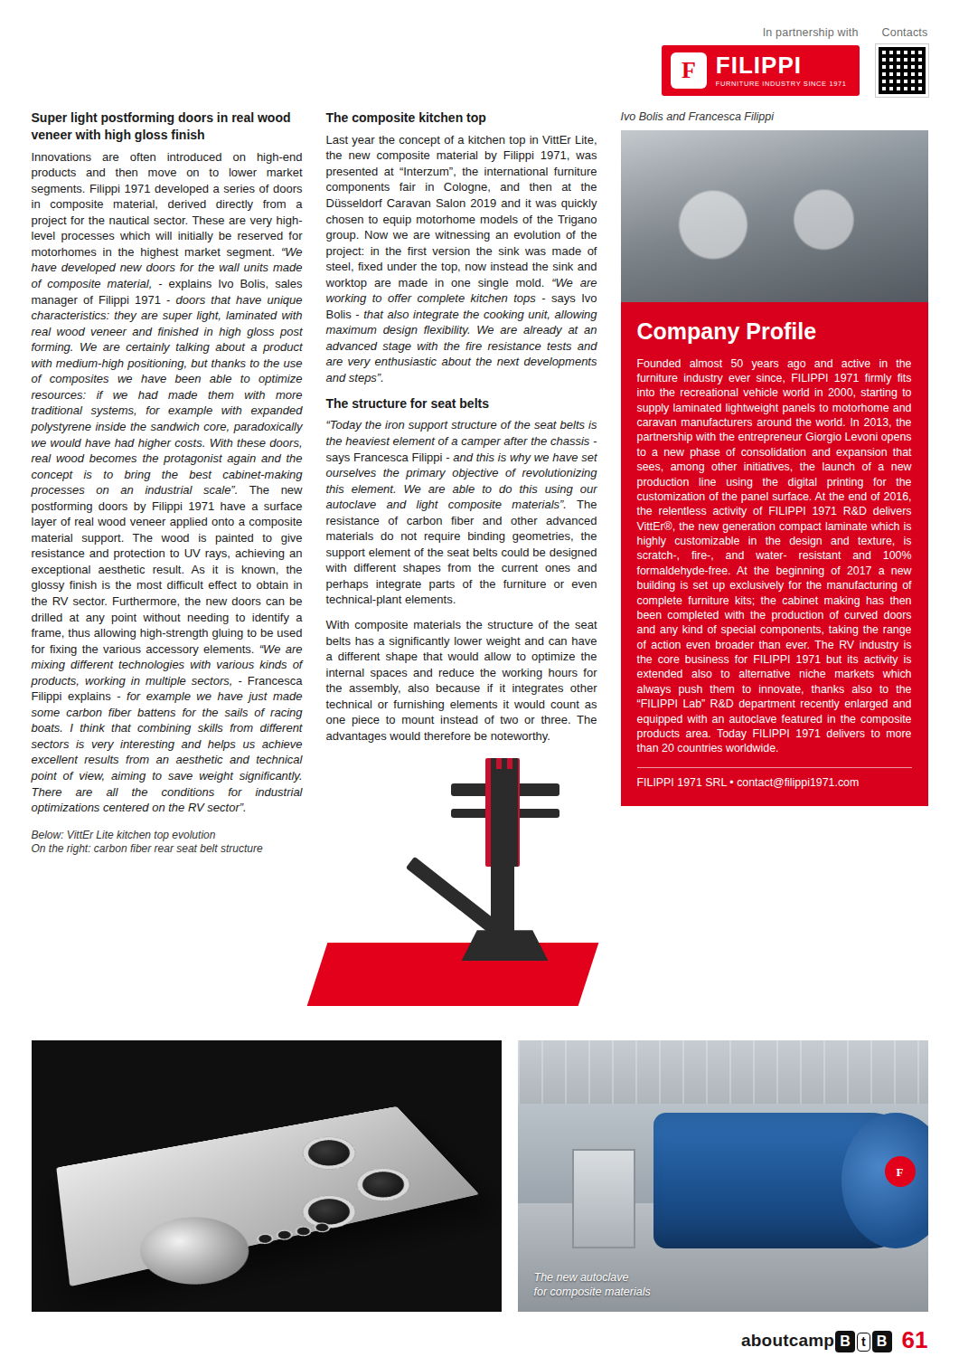In partnership with Contacts
F
FILIPPI FURNITURE INDUSTRY SINCE 1971
Super light postforming doors in real wood veneer with high gloss finish
Innovations are often introduced on high-end products and then move on to lower market segments. Filippi 1971 developed a series of doors in composite material, derived directly from a project for the nautical sector. These are very high-level processes which will initially be reserved for motorhomes in the highest market segment. “We have developed new doors for the wall units made of composite material, - explains Ivo Bolis, sales manager of Filippi 1971 - doors that have unique characteristics: they are super light, laminated with real wood veneer and finished in high gloss post forming. We are certainly talking about a product with medium-high positioning, but thanks to the use of composites we have been able to optimize resources: if we had made them with more traditional systems, for example with expanded polystyrene inside the sandwich core, paradoxically we would have had higher costs. With these doors, real wood becomes the protagonist again and the concept is to bring the best cabinet-making processes on an industrial scale”. The new postforming doors by Filippi 1971 have a surface layer of real wood veneer applied onto a composite material support. The wood is painted to give resistance and protection to UV rays, achieving an exceptional aesthetic result. As it is known, the glossy finish is the most difficult effect to obtain in the RV sector. Furthermore, the new doors can be drilled at any point without needing to identify a frame, thus allowing high-strength gluing to be used for fixing the various accessory elements. “We are mixing different technologies with various kinds of products, working in multiple sectors, - Francesca Filippi explains - for example we have just made some carbon fiber battens for the sails of racing boats. I think that combining skills from different sectors is very interesting and helps us achieve excellent results from an aesthetic and technical point of view, aiming to save weight significantly. There are all the conditions for industrial optimizations centered on the RV sector”.
Below: VittEr Lite kitchen top evolution
On the right: carbon fiber rear seat belt structure
The composite kitchen top
Last year the concept of a kitchen top in VittEr Lite, the new composite material by Filippi 1971, was presented at “Interzum”, the international furniture components fair in Cologne, and then at the Düsseldorf Caravan Salon 2019 and it was quickly chosen to equip motorhome models of the Trigano group. Now we are witnessing an evolution of the project: in the first version the sink was made of steel, fixed under the top, now instead the sink and worktop are made in one single mold. “We are working to offer complete kitchen tops - says Ivo Bolis - that also integrate the cooking unit, allowing maximum design flexibility. We are already at an advanced stage with the fire resistance tests and are very enthusiastic about the next developments and steps”.
The structure for seat belts
“Today the iron support structure of the seat belts is the heaviest element of a camper after the chassis - says Francesca Filippi - and this is why we have set ourselves the primary objective of revolutionizing this element. We are able to do this using our autoclave and light composite materials”. The resistance of carbon fiber and other advanced materials do not require binding geometries, the support element of the seat belts could be designed with different shapes from the current ones and perhaps integrate parts of the furniture or even technical-plant elements.
With composite materials the structure of the seat belts has a significantly lower weight and can have a different shape that would allow to optimize the internal spaces and reduce the working hours for the assembly, also because if it integrates other technical or furnishing elements it would count as one piece to mount instead of two or three. The advantages would therefore be noteworthy.
Ivo Bolis and Francesca Filippi
Company Profile
Founded almost 50 years ago and active in the furniture industry ever since, FILIPPI 1971 firmly fits into the recreational vehicle world in 2000, starting to supply laminated lightweight panels to motorhome and caravan manufacturers around the world. In 2013, the partnership with the entrepreneur Giorgio Levoni opens to a new phase of consolidation and expansion that sees, among other initiatives, the launch of a new production line using the digital printing for the customization of the panel surface. At the end of 2016, the relentless activity of FILIPPI 1971 R&D delivers VittEr®, the new generation compact laminate which is highly customizable in the design and texture, is scratch-, fire-, and water- resistant and 100% formaldehyde-free. At the beginning of 2017 a new building is set up exclusively for the manufacturing of complete furniture kits; the cabinet making has then been completed with the production of curved doors and any kind of special components, taking the range of action even broader than ever. The RV industry is the core business for FILIPPI 1971 but its activity is extended also to alternative niche markets which always push them to innovate, thanks also to the “FILIPPI Lab” R&D department recently enlarged and equipped with an autoclave featured in the composite products area. Today FILIPPI 1971 delivers to more than 20 countries worldwide.
FILIPPI 1971 SRL • contact@filippi1971.com
F
The new autoclave
for composite materials
aboutcampBtB
61